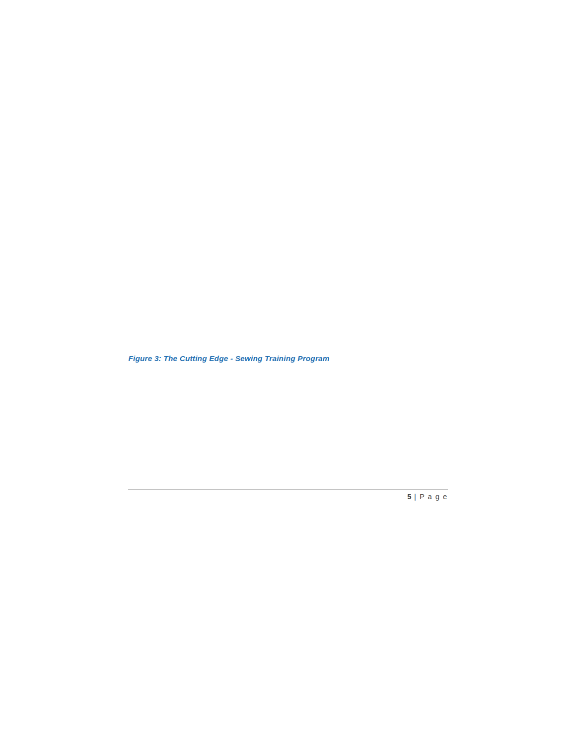Figure 3: The Cutting Edge - Sewing Training Program
5 | P a g e